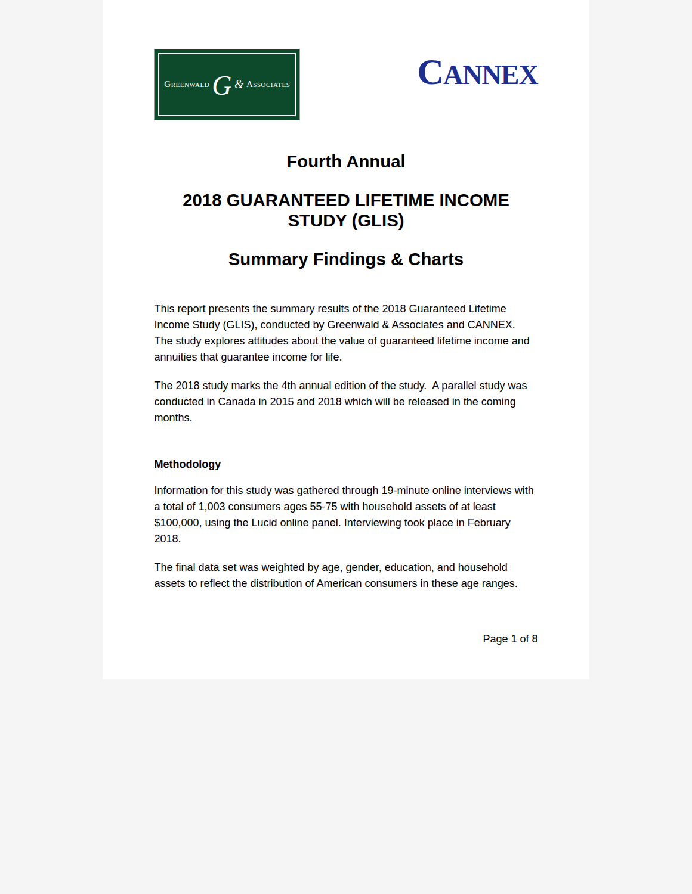Greenwald G & Associates
CANNEX
Fourth Annual
2018 GUARANTEED LIFETIME INCOME STUDY (GLIS)
Summary Findings & Charts
This report presents the summary results of the 2018 Guaranteed Lifetime Income Study (GLIS), conducted by Greenwald & Associates and CANNEX. The study explores attitudes about the value of guaranteed lifetime income and annuities that guarantee income for life.
The 2018 study marks the 4th annual edition of the study. A parallel study was conducted in Canada in 2015 and 2018 which will be released in the coming months.
Methodology
Information for this study was gathered through 19-minute online interviews with a total of 1,003 consumers ages 55-75 with household assets of at least $100,000, using the Lucid online panel. Interviewing took place in February 2018.
The final data set was weighted by age, gender, education, and household assets to reflect the distribution of American consumers in these age ranges.
Page 1 of 8